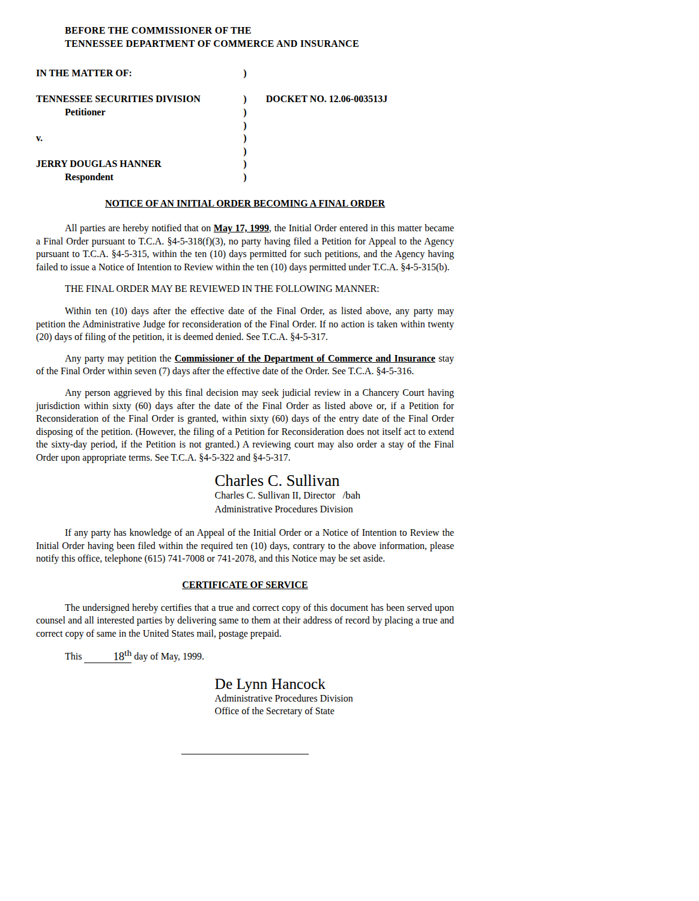BEFORE THE COMMISSIONER OF THE
TENNESSEE DEPARTMENT OF COMMERCE AND INSURANCE
| IN THE MATTER OF: | ) | |
| TENNESSEE SECURITIES DIVISION Petitioner | ) ) | DOCKET NO. 12.06-003513J |
| | ) | |
| v. | ) | |
| | ) | |
| JERRY DOUGLAS HANNER Respondent | ) ) | |
NOTICE OF AN INITIAL ORDER BECOMING A FINAL ORDER
All parties are hereby notified that on May 17, 1999, the Initial Order entered in this matter became a Final Order pursuant to T.C.A. §4-5-318(f)(3), no party having filed a Petition for Appeal to the Agency pursuant to T.C.A. §4-5-315, within the ten (10) days permitted for such petitions, and the Agency having failed to issue a Notice of Intention to Review within the ten (10) days permitted under T.C.A. §4-5-315(b).
THE FINAL ORDER MAY BE REVIEWED IN THE FOLLOWING MANNER:
Within ten (10) days after the effective date of the Final Order, as listed above, any party may petition the Administrative Judge for reconsideration of the Final Order. If no action is taken within twenty (20) days of filing of the petition, it is deemed denied. See T.C.A. §4-5-317.
Any party may petition the Commissioner of the Department of Commerce and Insurance stay of the Final Order within seven (7) days after the effective date of the Order. See T.C.A. §4-5-316.
Any person aggrieved by this final decision may seek judicial review in a Chancery Court having jurisdiction within sixty (60) days after the date of the Final Order as listed above or, if a Petition for Reconsideration of the Final Order is granted, within sixty (60) days of the entry date of the Final Order disposing of the petition. (However, the filing of a Petition for Reconsideration does not itself act to extend the sixty-day period, if the Petition is not granted.) A reviewing court may also order a stay of the Final Order upon appropriate terms. See T.C.A. §4-5-322 and §4-5-317.
Charles C. Sullivan
Charles C. Sullivan II, Director /bah
Administrative Procedures Division
If any party has knowledge of an Appeal of the Initial Order or a Notice of Intention to Review the Initial Order having been filed within the required ten (10) days, contrary to the above information, please notify this office, telephone (615) 741-7008 or 741-2078, and this Notice may be set aside.
CERTIFICATE OF SERVICE
The undersigned hereby certifies that a true and correct copy of this document has been served upon counsel and all interested parties by delivering same to them at their address of record by placing a true and correct copy of same in the United States mail, postage prepaid.
This 18th day of May, 1999.
De Lynn Hancock
Administrative Procedures Division
Office of the Secretary of State